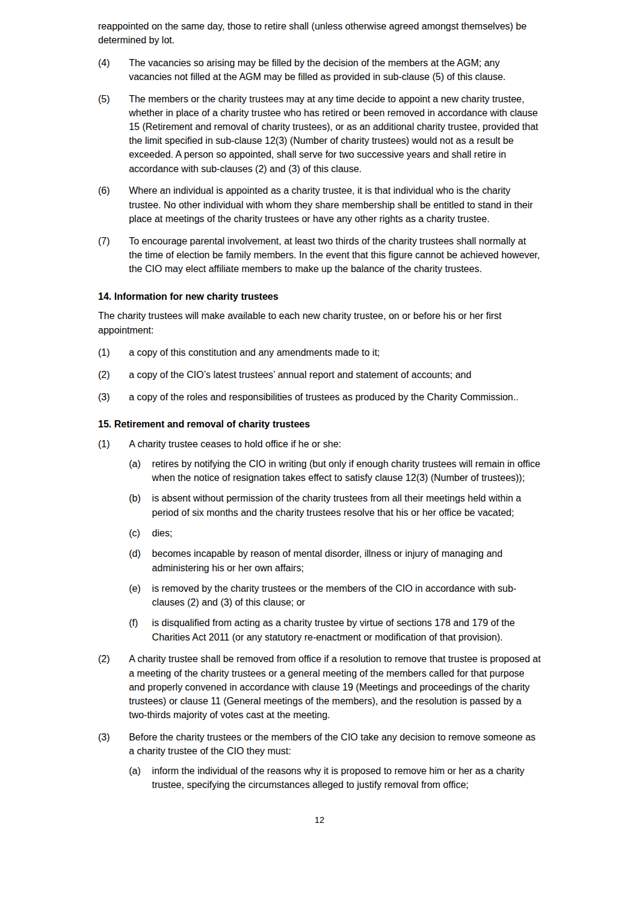reappointed on the same day, those to retire shall (unless otherwise agreed amongst themselves) be determined by lot.
(4) The vacancies so arising may be filled by the decision of the members at the AGM; any vacancies not filled at the AGM may be filled as provided in sub-clause (5) of this clause.
(5) The members or the charity trustees may at any time decide to appoint a new charity trustee, whether in place of a charity trustee who has retired or been removed in accordance with clause 15 (Retirement and removal of charity trustees), or as an additional charity trustee, provided that the limit specified in sub-clause 12(3) (Number of charity trustees) would not as a result be exceeded. A person so appointed, shall serve for two successive years and shall retire in accordance with sub-clauses (2) and (3) of this clause.
(6) Where an individual is appointed as a charity trustee, it is that individual who is the charity trustee. No other individual with whom they share membership shall be entitled to stand in their place at meetings of the charity trustees or have any other rights as a charity trustee.
(7) To encourage parental involvement, at least two thirds of the charity trustees shall normally at the time of election be family members. In the event that this figure cannot be achieved however, the CIO may elect affiliate members to make up the balance of the charity trustees.
14. Information for new charity trustees
The charity trustees will make available to each new charity trustee, on or before his or her first appointment:
(1) a copy of this constitution and any amendments made to it;
(2) a copy of the CIO’s latest trustees’ annual report and statement of accounts; and
(3) a copy of the roles and responsibilities of trustees as produced by the Charity Commission..
15. Retirement and removal of charity trustees
(1) A charity trustee ceases to hold office if he or she:
(a) retires by notifying the CIO in writing (but only if enough charity trustees will remain in office when the notice of resignation takes effect to satisfy clause 12(3) (Number of trustees));
(b) is absent without permission of the charity trustees from all their meetings held within a period of six months and the charity trustees resolve that his or her office be vacated;
(c) dies;
(d) becomes incapable by reason of mental disorder, illness or injury of managing and administering his or her own affairs;
(e) is removed by the charity trustees or the members of the CIO in accordance with sub-clauses (2) and (3) of this clause; or
(f) is disqualified from acting as a charity trustee by virtue of sections 178 and 179 of the Charities Act 2011 (or any statutory re-enactment or modification of that provision).
(2) A charity trustee shall be removed from office if a resolution to remove that trustee is proposed at a meeting of the charity trustees or a general meeting of the members called for that purpose and properly convened in accordance with clause 19 (Meetings and proceedings of the charity trustees) or clause 11 (General meetings of the members), and the resolution is passed by a two-thirds majority of votes cast at the meeting.
(3) Before the charity trustees or the members of the CIO take any decision to remove someone as a charity trustee of the CIO they must:
(a) inform the individual of the reasons why it is proposed to remove him or her as a charity trustee, specifying the circumstances alleged to justify removal from office;
12